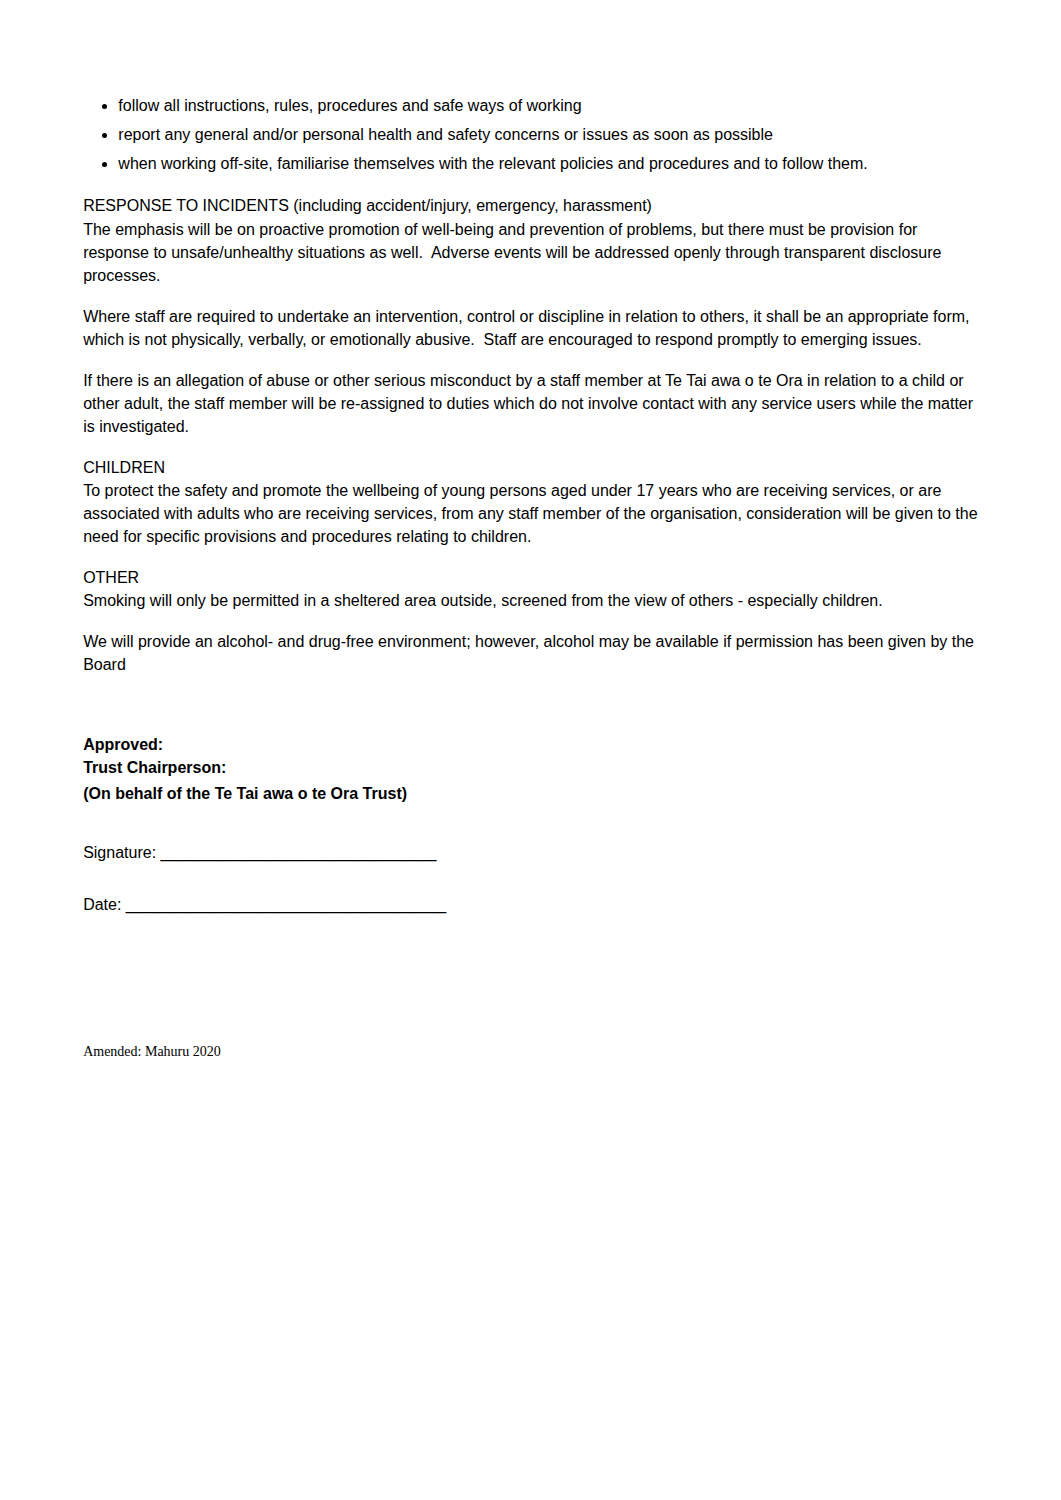follow all instructions, rules, procedures and safe ways of working
report any general and/or personal health and safety concerns or issues as soon as possible
when working off-site, familiarise themselves with the relevant policies and procedures and to follow them.
RESPONSE TO INCIDENTS (including accident/injury, emergency, harassment)
The emphasis will be on proactive promotion of well-being and prevention of problems, but there must be provision for response to unsafe/unhealthy situations as well. Adverse events will be addressed openly through transparent disclosure processes.
Where staff are required to undertake an intervention, control or discipline in relation to others, it shall be an appropriate form, which is not physically, verbally, or emotionally abusive. Staff are encouraged to respond promptly to emerging issues.
If there is an allegation of abuse or other serious misconduct by a staff member at Te Tai awa o te Ora in relation to a child or other adult, the staff member will be re-assigned to duties which do not involve contact with any service users while the matter is investigated.
CHILDREN
To protect the safety and promote the wellbeing of young persons aged under 17 years who are receiving services, or are associated with adults who are receiving services, from any staff member of the organisation, consideration will be given to the need for specific provisions and procedures relating to children.
OTHER
Smoking will only be permitted in a sheltered area outside, screened from the view of others - especially children.
We will provide an alcohol- and drug-free environment; however, alcohol may be available if permission has been given by the Board
Approved:
Trust Chairperson:
(On behalf of the Te Tai awa o te Ora Trust)
Signature: _______________________________
Date: ____________________________________
Amended: Mahuru 2020